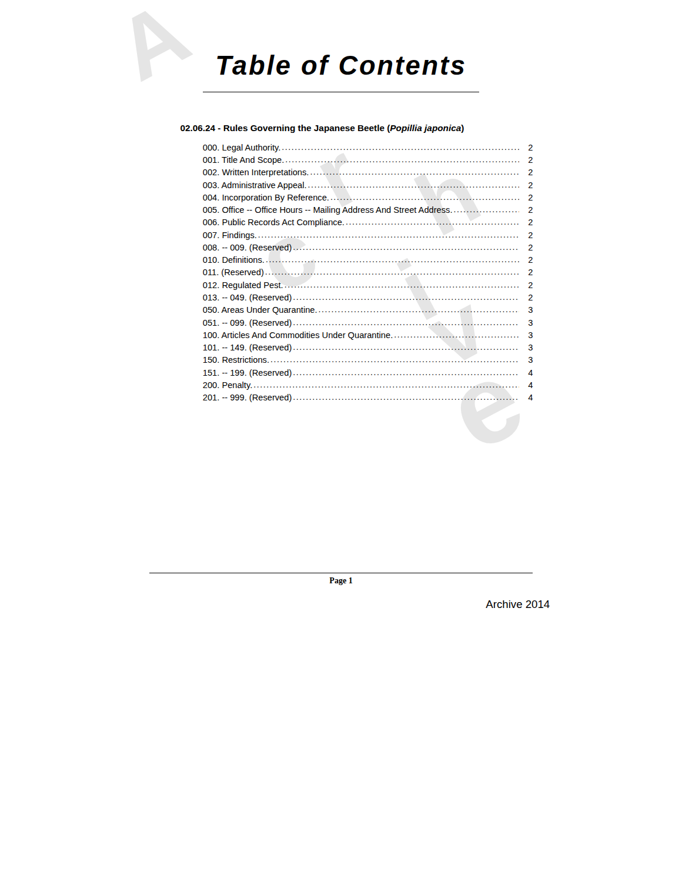A r c h i v e
Table of Contents
02.06.24 - Rules Governing the Japanese Beetle (Popillia japonica)
000. Legal Authority.................................................................................................. 2
001. Title And Scope................................................................................................. 2
002. Written Interpretations..................................................................................... 2
003. Administrative Appeal..................................................................................... 2
004. Incorporation By Reference............................................................................ 2
005. Office -- Office Hours -- Mailing Address And Street Address.......................... 2
006. Public Records Act Compliance...................................................................... 2
007. Findings.......................................................................................................... 2
008. -- 009. (Reserved).............................................................................................. 2
010. Definitions...................................................................................................... 2
011. (Reserved)..................................................................................................... 2
012. Regulated Pest.............................................................................................. 2
013. -- 049. (Reserved).............................................................................................. 2
050. Areas Under Quarantine............................................................................... 3
051. -- 099. (Reserved).............................................................................................. 3
100. Articles And Commodities Under Quarantine.................................................. 3
101. -- 149. (Reserved).............................................................................................. 3
150. Restrictions..................................................................................................... 3
151. -- 199. (Reserved).............................................................................................. 4
200. Penalty........................................................................................................... 4
201. -- 999. (Reserved).............................................................................................. 4
Page 1
Archive 2014